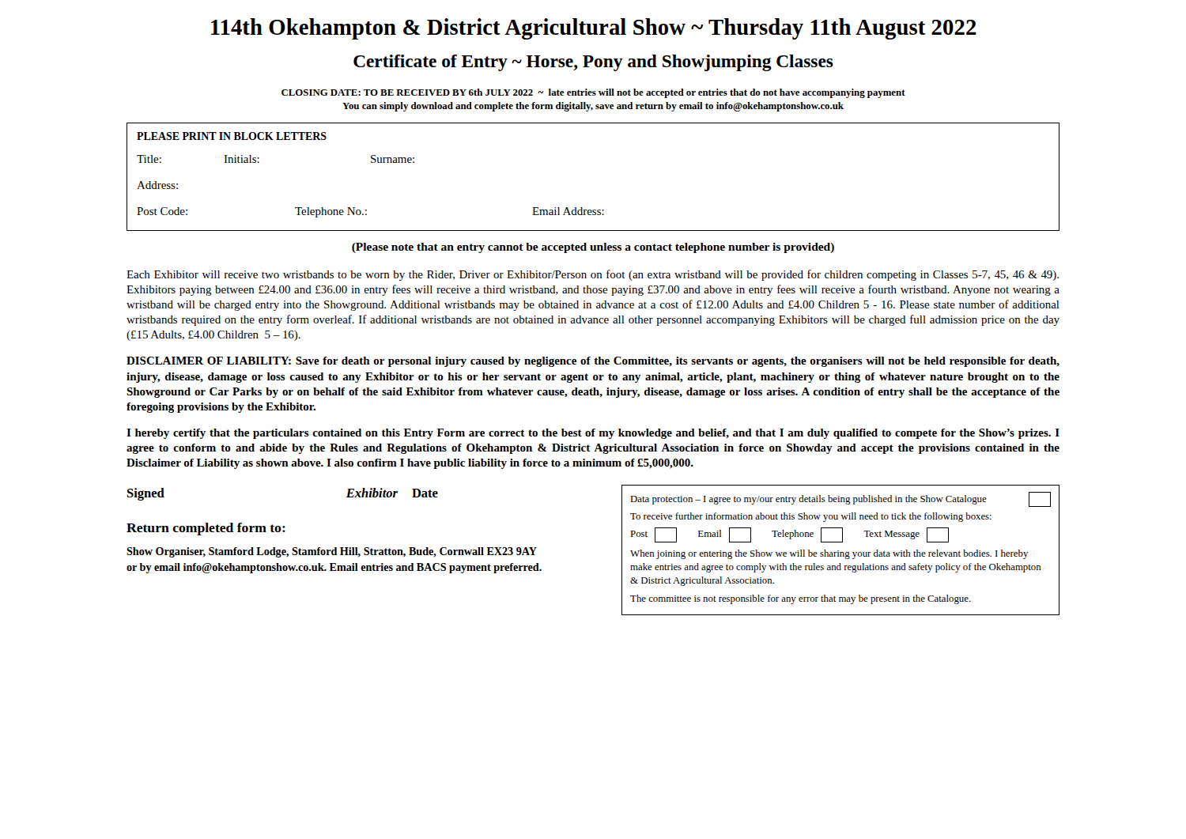114th Okehampton & District Agricultural Show ~ Thursday 11th August 2022
Certificate of Entry ~ Horse, Pony and Showjumping Classes
CLOSING DATE: TO BE RECEIVED BY 6th JULY 2022 ~ late entries will not be accepted or entries that do not have accompanying payment
You can simply download and complete the form digitally, save and return by email to info@okehamptonshow.co.uk
PLEASE PRINT IN BLOCK LETTERS
Title: Initials: Surname:
Address:
Post Code: Telephone No.: Email Address:
(Please note that an entry cannot be accepted unless a contact telephone number is provided)
Each Exhibitor will receive two wristbands to be worn by the Rider, Driver or Exhibitor/Person on foot (an extra wristband will be provided for children competing in Classes 5-7, 45, 46 & 49). Exhibitors paying between £24.00 and £36.00 in entry fees will receive a third wristband, and those paying £37.00 and above in entry fees will receive a fourth wristband. Anyone not wearing a wristband will be charged entry into the Showground. Additional wristbands may be obtained in advance at a cost of £12.00 Adults and £4.00 Children 5 - 16. Please state number of additional wristbands required on the entry form overleaf. If additional wristbands are not obtained in advance all other personnel accompanying Exhibitors will be charged full admission price on the day (£15 Adults, £4.00 Children 5 – 16).
DISCLAIMER OF LIABILITY: Save for death or personal injury caused by negligence of the Committee, its servants or agents, the organisers will not be held responsible for death, injury, disease, damage or loss caused to any Exhibitor or to his or her servant or agent or to any animal, article, plant, machinery or thing of whatever nature brought on to the Showground or Car Parks by or on behalf of the said Exhibitor from whatever cause, death, injury, disease, damage or loss arises. A condition of entry shall be the acceptance of the foregoing provisions by the Exhibitor.
I hereby certify that the particulars contained on this Entry Form are correct to the best of my knowledge and belief, and that I am duly qualified to compete for the Show’s prizes. I agree to conform to and abide by the Rules and Regulations of Okehampton & District Agricultural Association in force on Showday and accept the provisions contained in the Disclaimer of Liability as shown above. I also confirm I have public liability in force to a minimum of £5,000,000.
SignedExhibitor Date
Return completed form to:
Show Organiser, Stamford Lodge, Stamford Hill, Stratton, Bude, Cornwall EX23 9AY
or by email info@okehamptonshow.co.uk. Email entries and BACS payment preferred.
Data protection – I agree to my/our entry details being published in the Show Catalogue
To receive further information about this Show you will need to tick the following boxes:
Post Email Telephone Text Message
When joining or entering the Show we will be sharing your data with the relevant bodies. I hereby make entries and agree to comply with the rules and regulations and safety policy of the Okehampton & District Agricultural Association.
The committee is not responsible for any error that may be present in the Catalogue.